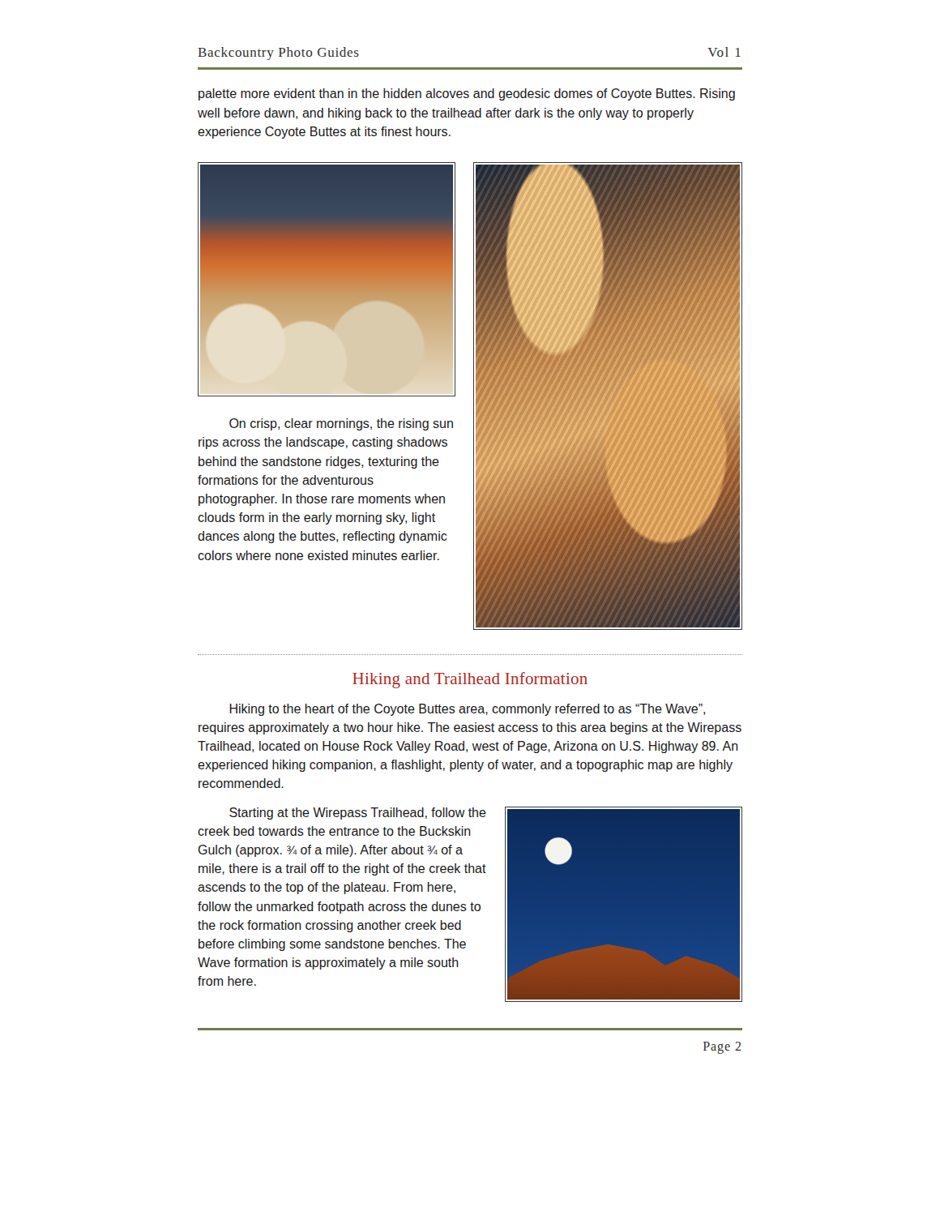Backcountry Photo Guides Vol 1
palette more evident than in the hidden alcoves and geodesic domes of Coyote Buttes. Rising well before dawn, and hiking back to the trailhead after dark is the only way to properly experience Coyote Buttes at its finest hours.
On crisp, clear mornings, the rising sun rips across the landscape, casting shadows behind the sandstone ridges, texturing the formations for the adventurous photographer. In those rare moments when clouds form in the early morning sky, light dances along the buttes, reflecting dynamic colors where none existed minutes earlier.
Hiking and Trailhead Information
Hiking to the heart of the Coyote Buttes area, commonly referred to as “The Wave”, requires approximately a two hour hike. The easiest access to this area begins at the Wirepass Trailhead, located on House Rock Valley Road, west of Page, Arizona on U.S. Highway 89. An experienced hiking companion, a flashlight, plenty of water, and a topographic map are highly recommended.
Starting at the Wirepass Trailhead, follow the creek bed towards the entrance to the Buckskin Gulch (approx. ¾ of a mile). After about ¾ of a mile, there is a trail off to the right of the creek that ascends to the top of the plateau. From here, follow the unmarked footpath across the dunes to the rock formation crossing another creek bed before climbing some sandstone benches. The Wave formation is approximately a mile south from here.
Page 2